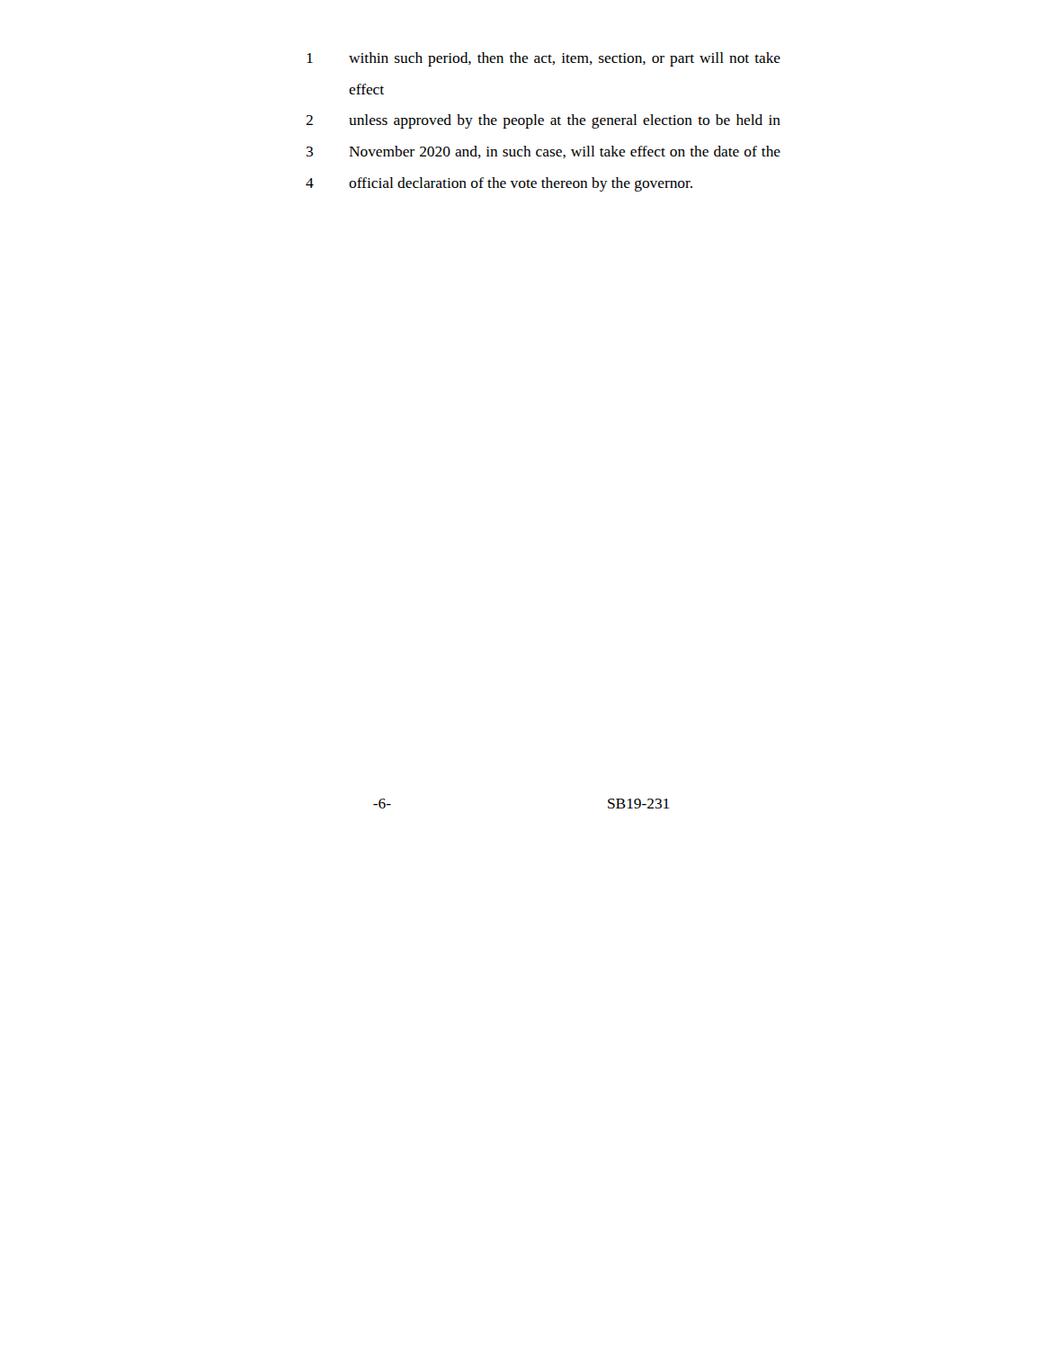1 within such period, then the act, item, section, or part will not take effect
2 unless approved by the people at the general election to be held in
3 November 2020 and, in such case, will take effect on the date of the
4 official declaration of the vote thereon by the governor.
-6- SB19-231